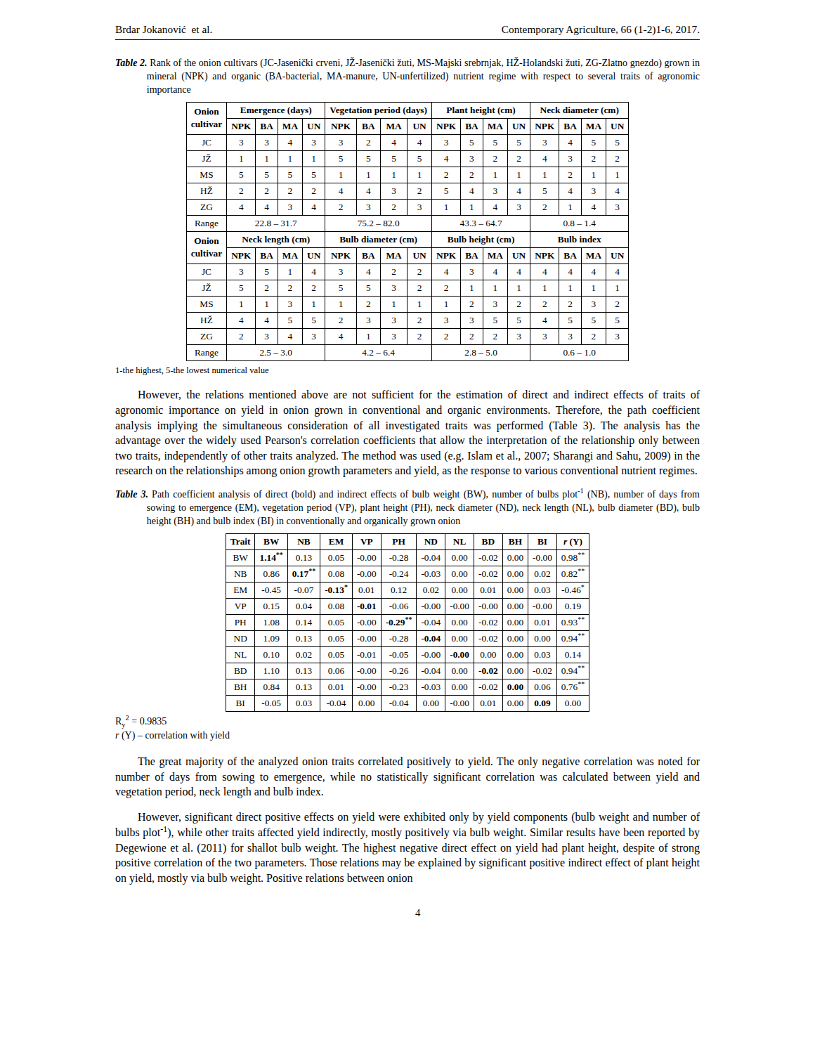Brdar Jokanović et al. Contemporary Agriculture, 66 (1-2)1-6, 2017.
Table 2. Rank of the onion cultivars (JC-Jasenički crveni, JŽ-Jasenički žuti, MS-Majski srebrnjak, HŽ-Holandski žuti, ZG-Zlatno gnezdo) grown in mineral (NPK) and organic (BA-bacterial, MA-manure, UN-unfertilized) nutrient regime with respect to several traits of agronomic importance
| Onion cultivar | Emergence (days) | Vegetation period (days) | Plant height (cm) | Neck diameter (cm) |
| --- | --- | --- | --- | --- |
| NPK | BA | MA | UN | NPK | BA | MA | UN | NPK | BA | MA | UN | NPK | BA | MA | UN |
| JC | 3 | 3 | 4 | 3 | 3 | 2 | 4 | 4 | 3 | 5 | 5 | 5 | 3 | 4 | 5 | 5 |
| JŽ | 1 | 1 | 1 | 1 | 5 | 5 | 5 | 5 | 4 | 3 | 2 | 2 | 4 | 3 | 2 | 2 |
| MS | 5 | 5 | 5 | 5 | 1 | 1 | 1 | 1 | 2 | 2 | 1 | 1 | 1 | 2 | 1 | 1 |
| HŽ | 2 | 2 | 2 | 2 | 4 | 4 | 3 | 2 | 5 | 4 | 3 | 4 | 5 | 4 | 3 | 4 |
| ZG | 4 | 4 | 3 | 4 | 2 | 3 | 2 | 3 | 1 | 1 | 4 | 3 | 2 | 1 | 4 | 3 |
| Range | 22.8 – 31.7 | 75.2 – 82.0 | 43.3 – 64.7 | 0.8 – 1.4 |
| Onion cultivar | Neck length (cm) | Bulb diameter (cm) | Bulb height (cm) | Bulb index |
| NPK | BA | MA | UN | NPK | BA | MA | UN | NPK | BA | MA | UN | NPK | BA | MA | UN |
| JC | 3 | 5 | 1 | 4 | 3 | 4 | 2 | 2 | 4 | 3 | 4 | 4 | 4 | 4 | 4 | 4 |
| JŽ | 5 | 2 | 2 | 2 | 5 | 5 | 3 | 2 | 2 | 1 | 1 | 1 | 1 | 1 | 1 | 1 |
| MS | 1 | 1 | 3 | 1 | 1 | 2 | 1 | 1 | 1 | 2 | 3 | 2 | 2 | 2 | 3 | 2 |
| HŽ | 4 | 4 | 5 | 5 | 2 | 3 | 3 | 2 | 3 | 3 | 5 | 5 | 4 | 5 | 5 | 5 |
| ZG | 2 | 3 | 4 | 3 | 4 | 1 | 3 | 2 | 2 | 2 | 2 | 3 | 3 | 3 | 2 | 3 |
| Range | 2.5 – 3.0 | 4.2 – 6.4 | 2.8 – 5.0 | 0.6 – 1.0 |
1-the highest, 5-the lowest numerical value
However, the relations mentioned above are not sufficient for the estimation of direct and indirect effects of traits of agronomic importance on yield in onion grown in conventional and organic environments. Therefore, the path coefficient analysis implying the simultaneous consideration of all investigated traits was performed (Table 3). The analysis has the advantage over the widely used Pearson's correlation coefficients that allow the interpretation of the relationship only between two traits, independently of other traits analyzed. The method was used (e.g. Islam et al., 2007; Sharangi and Sahu, 2009) in the research on the relationships among onion growth parameters and yield, as the response to various conventional nutrient regimes.
Table 3. Path coefficient analysis of direct (bold) and indirect effects of bulb weight (BW), number of bulbs plot-1 (NB), number of days from sowing to emergence (EM), vegetation period (VP), plant height (PH), neck diameter (ND), neck length (NL), bulb diameter (BD), bulb height (BH) and bulb index (BI) in conventionally and organically grown onion
| Trait | BW | NB | EM | VP | PH | ND | NL | BD | BH | BI | r (Y) |
| --- | --- | --- | --- | --- | --- | --- | --- | --- | --- | --- | --- |
| BW | 1.14 ** | 0.13 | 0.05 | -0.00 | -0.28 | -0.04 | 0.00 | -0.02 | 0.00 | -0.00 | 0.98 ** |
| NB | 0.86 | 0.17 ** | 0.08 | -0.00 | -0.24 | -0.03 | 0.00 | -0.02 | 0.00 | 0.02 | 0.82 ** |
| EM | -0.45 | -0.07 | -0.13 * | 0.01 | 0.12 | 0.02 | 0.00 | 0.01 | 0.00 | 0.03 | -0.46 * |
| VP | 0.15 | 0.04 | 0.08 | -0.01 | -0.06 | -0.00 | -0.00 | -0.00 | 0.00 | -0.00 | 0.19 |
| PH | 1.08 | 0.14 | 0.05 | -0.00 | -0.29 ** | -0.04 | 0.00 | -0.02 | 0.00 | 0.01 | 0.93 ** |
| ND | 1.09 | 0.13 | 0.05 | -0.00 | -0.28 | -0.04 | 0.00 | -0.02 | 0.00 | 0.00 | 0.94 ** |
| NL | 0.10 | 0.02 | 0.05 | -0.01 | -0.05 | -0.00 | -0.00 | 0.00 | 0.00 | 0.03 | 0.14 |
| BD | 1.10 | 0.13 | 0.06 | -0.00 | -0.26 | -0.04 | 0.00 | -0.02 | 0.00 | -0.02 | 0.94 ** |
| BH | 0.84 | 0.13 | 0.01 | -0.00 | -0.23 | -0.03 | 0.00 | -0.02 | 0.00 | 0.06 | 0.76 ** |
| BI | -0.05 | 0.03 | -0.04 | 0.00 | -0.04 | 0.00 | -0.00 | 0.01 | 0.00 | 0.09 | 0.00 |
Ry2 = 0.9835
r (Y) – correlation with yield
The great majority of the analyzed onion traits correlated positively to yield. The only negative correlation was noted for number of days from sowing to emergence, while no statistically significant correlation was calculated between yield and vegetation period, neck length and bulb index.
However, significant direct positive effects on yield were exhibited only by yield components (bulb weight and number of bulbs plot-1), while other traits affected yield indirectly, mostly positively via bulb weight. Similar results have been reported by Degewione et al. (2011) for shallot bulb weight. The highest negative direct effect on yield had plant height, despite of strong positive correlation of the two parameters. Those relations may be explained by significant positive indirect effect of plant height on yield, mostly via bulb weight. Positive relations between onion
4